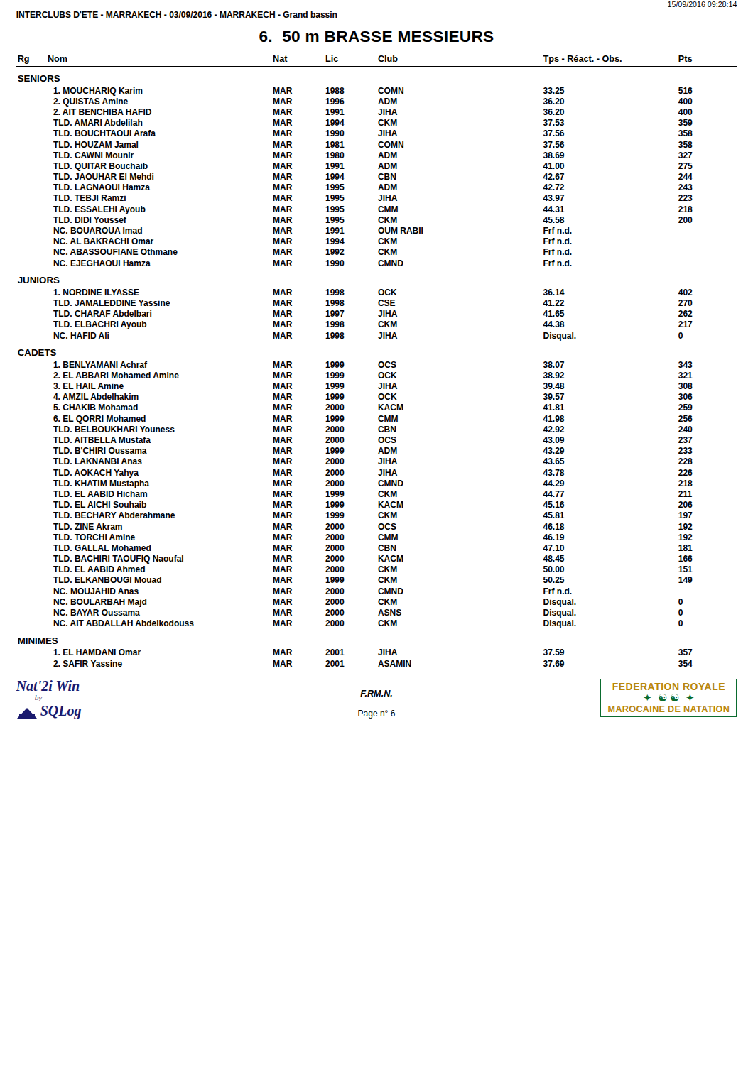15/09/2016 09:28:14
INTERCLUBS D'ETE - MARRAKECH - 03/09/2016 - MARRAKECH - Grand bassin
6. 50 m BRASSE MESSIEURS
| Rg | Nom | Nat | Lic | Club | Tps - Réact. - Obs. | Pts |
| --- | --- | --- | --- | --- | --- | --- |
| SENIORS |
| | 1. MOUCHARIQ Karim | MAR | 1988 | COMN | 33.25 | 516 |
| | 2. QUISTAS Amine | MAR | 1996 | ADM | 36.20 | 400 |
| | 2. AIT BENCHIBA HAFID | MAR | 1991 | JIHA | 36.20 | 400 |
| | TLD. AMARI Abdelilah | MAR | 1994 | CKM | 37.53 | 359 |
| | TLD. BOUCHTAOUI Arafa | MAR | 1990 | JIHA | 37.56 | 358 |
| | TLD. HOUZAM Jamal | MAR | 1981 | COMN | 37.56 | 358 |
| | TLD. CAWNI Mounir | MAR | 1980 | ADM | 38.69 | 327 |
| | TLD. QUITAR Bouchaib | MAR | 1991 | ADM | 41.00 | 275 |
| | TLD. JAOUHAR El Mehdi | MAR | 1994 | CBN | 42.67 | 244 |
| | TLD. LAGNAOUI Hamza | MAR | 1995 | ADM | 42.72 | 243 |
| | TLD. TEBJI Ramzi | MAR | 1995 | JIHA | 43.97 | 223 |
| | TLD. ESSALEHI Ayoub | MAR | 1995 | CMM | 44.31 | 218 |
| | TLD. DIDI Youssef | MAR | 1995 | CKM | 45.58 | 200 |
| | NC. BOUAROUA Imad | MAR | 1991 | OUM RABII | Frf n.d. | |
| | NC. AL BAKRACHI Omar | MAR | 1994 | CKM | Frf n.d. | |
| | NC. ABASSOUFIANE Othmane | MAR | 1992 | CKM | Frf n.d. | |
| | NC. EJEGHAOUI Hamza | MAR | 1990 | CMND | Frf n.d. | |
| JUNIORS |
| | 1. NORDINE ILYASSE | MAR | 1998 | OCK | 36.14 | 402 |
| | TLD. JAMALEDDINE Yassine | MAR | 1998 | CSE | 41.22 | 270 |
| | TLD. CHARAF Abdelbari | MAR | 1997 | JIHA | 41.65 | 262 |
| | TLD. ELBACHRI Ayoub | MAR | 1998 | CKM | 44.38 | 217 |
| | NC. HAFID Ali | MAR | 1998 | JIHA | Disqual. | 0 |
| CADETS |
| | 1. BENLYAMANI Achraf | MAR | 1999 | OCS | 38.07 | 343 |
| | 2. EL ABBARI Mohamed Amine | MAR | 1999 | OCK | 38.92 | 321 |
| | 3. EL HAIL Amine | MAR | 1999 | JIHA | 39.48 | 308 |
| | 4. AMZIL Abdelhakim | MAR | 1999 | OCK | 39.57 | 306 |
| | 5. CHAKIB Mohamad | MAR | 2000 | KACM | 41.81 | 259 |
| | 6. EL QORRI Mohamed | MAR | 1999 | CMM | 41.98 | 256 |
| | TLD. BELBOUKHARI Youness | MAR | 2000 | CBN | 42.92 | 240 |
| | TLD. AITBELLA Mustafa | MAR | 2000 | OCS | 43.09 | 237 |
| | TLD. B'CHIRI Oussama | MAR | 1999 | ADM | 43.29 | 233 |
| | TLD. LAKNANBI Anas | MAR | 2000 | JIHA | 43.65 | 228 |
| | TLD. AOKACH Yahya | MAR | 2000 | JIHA | 43.78 | 226 |
| | TLD. KHATIM Mustapha | MAR | 2000 | CMND | 44.29 | 218 |
| | TLD. EL AABID Hicham | MAR | 1999 | CKM | 44.77 | 211 |
| | TLD. EL AICHI Souhaib | MAR | 1999 | KACM | 45.16 | 206 |
| | TLD. BECHARY Abderahmane | MAR | 1999 | CKM | 45.81 | 197 |
| | TLD. ZINE Akram | MAR | 2000 | OCS | 46.18 | 192 |
| | TLD. TORCHI Amine | MAR | 2000 | CMM | 46.19 | 192 |
| | TLD. GALLAL Mohamed | MAR | 2000 | CBN | 47.10 | 181 |
| | TLD. BACHIRI TAOUFIQ Naoufal | MAR | 2000 | KACM | 48.45 | 166 |
| | TLD. EL AABID Ahmed | MAR | 2000 | CKM | 50.00 | 151 |
| | TLD. ELKANBOUGI Mouad | MAR | 1999 | CKM | 50.25 | 149 |
| | NC. MOUJAHID Anas | MAR | 2000 | CMND | Frf n.d. | |
| | NC. BOULARBAH Majd | MAR | 2000 | CKM | Disqual. | 0 |
| | NC. BAYAR Oussama | MAR | 2000 | ASNS | Disqual. | 0 |
| | NC. AIT ABDALLAH Abdelkodouss | MAR | 2000 | CKM | Disqual. | 0 |
| MINIMES |
| | 1. EL HAMDANI Omar | MAR | 2001 | JIHA | 37.59 | 357 |
| | 2. SAFIR Yassine | MAR | 2001 | ASAMIN | 37.69 | 354 |
Nat'2i Winby
SQLog
F.RM.N.
Page n° 6
FEDERATION ROYALE
✦ ☯ ☯ ✦
MAROCAINE DE NATATION